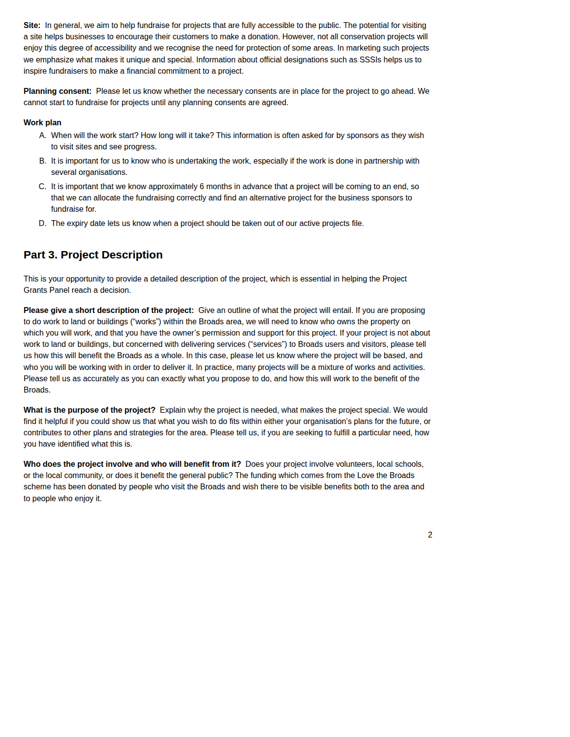Site: In general, we aim to help fundraise for projects that are fully accessible to the public. The potential for visiting a site helps businesses to encourage their customers to make a donation. However, not all conservation projects will enjoy this degree of accessibility and we recognise the need for protection of some areas. In marketing such projects we emphasize what makes it unique and special. Information about official designations such as SSSIs helps us to inspire fundraisers to make a financial commitment to a project.
Planning consent: Please let us know whether the necessary consents are in place for the project to go ahead. We cannot start to fundraise for projects until any planning consents are agreed.
Work plan
When will the work start? How long will it take? This information is often asked for by sponsors as they wish to visit sites and see progress.
It is important for us to know who is undertaking the work, especially if the work is done in partnership with several organisations.
It is important that we know approximately 6 months in advance that a project will be coming to an end, so that we can allocate the fundraising correctly and find an alternative project for the business sponsors to fundraise for.
The expiry date lets us know when a project should be taken out of our active projects file.
Part 3. Project Description
This is your opportunity to provide a detailed description of the project, which is essential in helping the Project Grants Panel reach a decision.
Please give a short description of the project: Give an outline of what the project will entail. If you are proposing to do work to land or buildings (“works”) within the Broads area, we will need to know who owns the property on which you will work, and that you have the owner’s permission and support for this project. If your project is not about work to land or buildings, but concerned with delivering services (“services”) to Broads users and visitors, please tell us how this will benefit the Broads as a whole. In this case, please let us know where the project will be based, and who you will be working with in order to deliver it. In practice, many projects will be a mixture of works and activities. Please tell us as accurately as you can exactly what you propose to do, and how this will work to the benefit of the Broads.
What is the purpose of the project? Explain why the project is needed, what makes the project special. We would find it helpful if you could show us that what you wish to do fits within either your organisation’s plans for the future, or contributes to other plans and strategies for the area. Please tell us, if you are seeking to fulfill a particular need, how you have identified what this is.
Who does the project involve and who will benefit from it? Does your project involve volunteers, local schools, or the local community, or does it benefit the general public? The funding which comes from the Love the Broads scheme has been donated by people who visit the Broads and wish there to be visible benefits both to the area and to people who enjoy it.
2